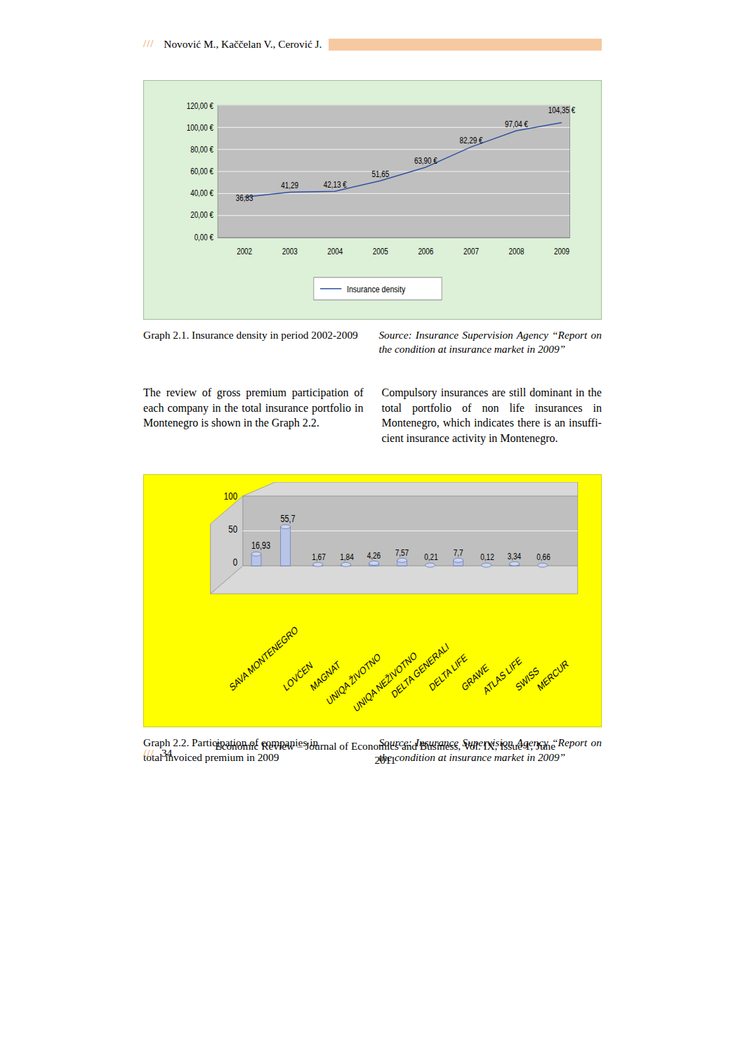///
Novović M., Kaččelan V., Cerović J.
120,00 € 100,00 € 80,00 € 60,00 € 40,00 € 20,00 € 0,00 € 36,83 41,29 42,13 € 51,65 63,90 € 82,29 € 97,04 € 104,35 € 2002 2003 2004 2005 2006 2007 2008 2009 Insurance density
Graph 2.1. Insurance density in period 2002-2009
Source: Insurance Supervision Agency “Report on the condition at insurance market in 2009”
The review of gross premium participation of each company in the total insurance portfolio in Montenegro is shown in the Graph 2.2.
Compulsory insurances are still dominant in the total portfolio of non life insurances in Montenegro, which indicates there is an insufficient insurance activity in Montenegro.
100 50 0 16,93 55,7 1,67 1,84 4,26 7,57 0,21 7,7 0,12 3,34 0,66 SAVA MONTENEGRO LOVĆEN MAGNAT UNIQA ŽIVOTNO UNIQA NEŽIVOTNO DELTA GENERALI DELTA LIFE GRAWE ATLAS LIFE SWISS MERCUR
Graph 2.2. Participation of companies in
total invoiced premium in 2009
Source: Insurance Supervision Agency “Report on the condition at insurance market in 2009”
/// 34 Economic Review – Journal of Economics and Business, Vol. IX, Issue 1, June 2011